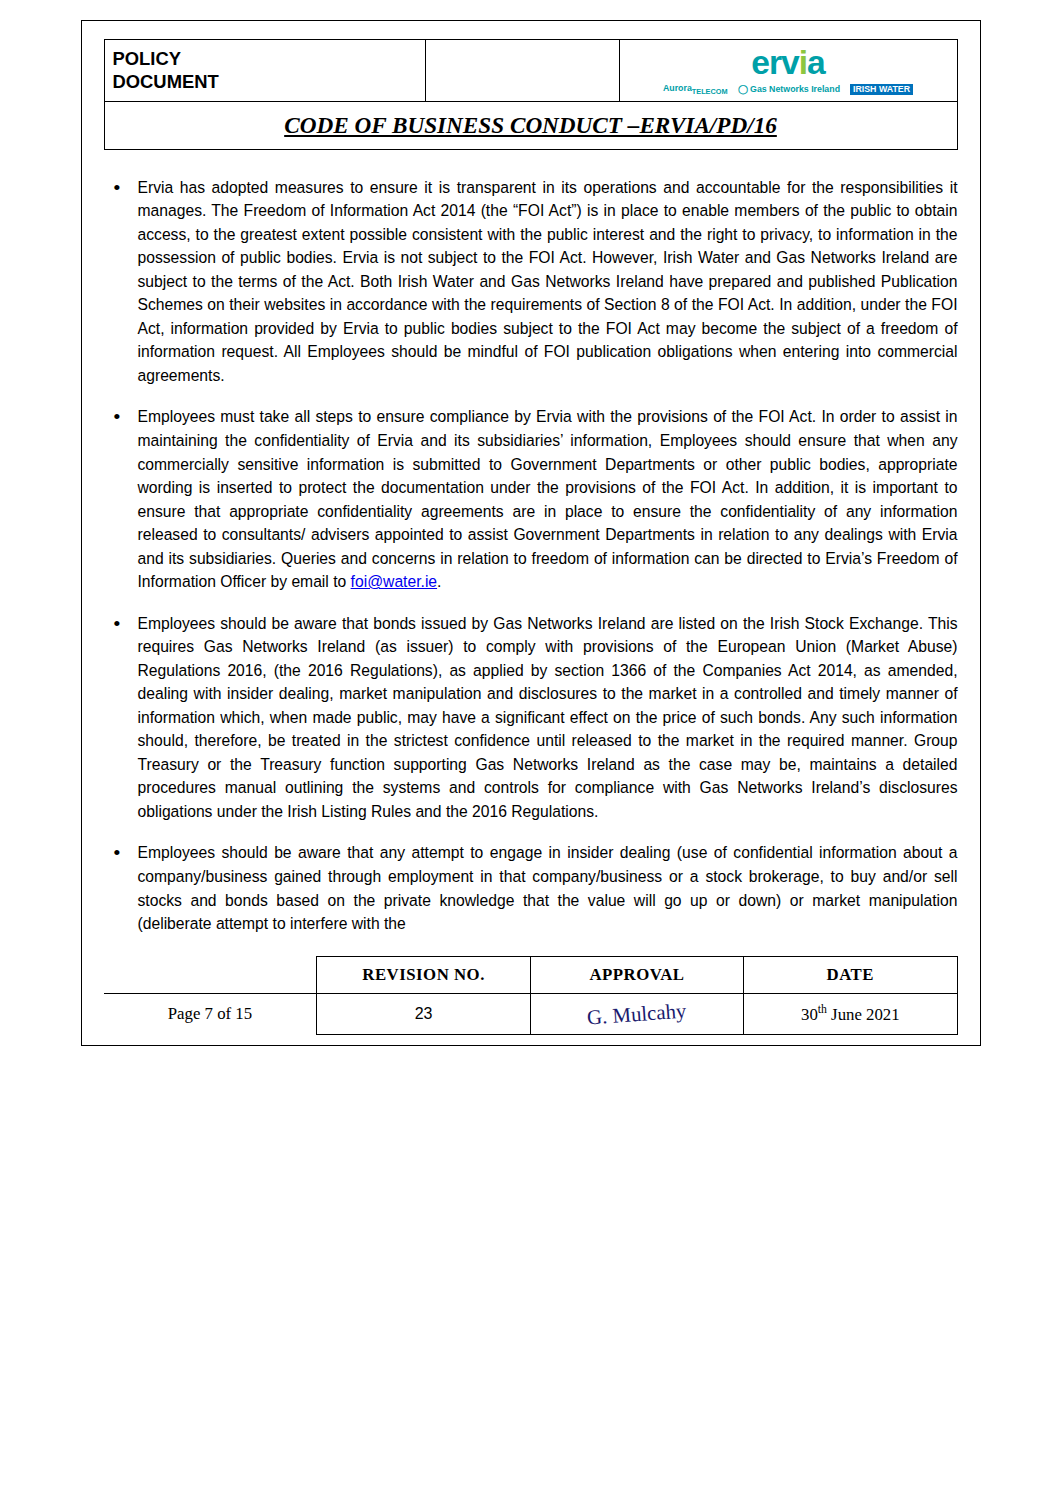| POLICY DOCUMENT | | erv i a Aurora TELECOM ◯ Gas Networks Ireland IRISH WATER |
| CODE OF BUSINESS CONDUCT –ERVIA/PD/16 |
Ervia has adopted measures to ensure it is transparent in its operations and accountable for the responsibilities it manages. The Freedom of Information Act 2014 (the “FOI Act”) is in place to enable members of the public to obtain access, to the greatest extent possible consistent with the public interest and the right to privacy, to information in the possession of public bodies. Ervia is not subject to the FOI Act. However, Irish Water and Gas Networks Ireland are subject to the terms of the Act. Both Irish Water and Gas Networks Ireland have prepared and published Publication Schemes on their websites in accordance with the requirements of Section 8 of the FOI Act. In addition, under the FOI Act, information provided by Ervia to public bodies subject to the FOI Act may become the subject of a freedom of information request. All Employees should be mindful of FOI publication obligations when entering into commercial agreements.
Employees must take all steps to ensure compliance by Ervia with the provisions of the FOI Act. In order to assist in maintaining the confidentiality of Ervia and its subsidiaries’ information, Employees should ensure that when any commercially sensitive information is submitted to Government Departments or other public bodies, appropriate wording is inserted to protect the documentation under the provisions of the FOI Act. In addition, it is important to ensure that appropriate confidentiality agreements are in place to ensure the confidentiality of any information released to consultants/ advisers appointed to assist Government Departments in relation to any dealings with Ervia and its subsidiaries. Queries and concerns in relation to freedom of information can be directed to Ervia’s Freedom of Information Officer by email to foi@water.ie.
Employees should be aware that bonds issued by Gas Networks Ireland are listed on the Irish Stock Exchange. This requires Gas Networks Ireland (as issuer) to comply with provisions of the European Union (Market Abuse) Regulations 2016, (the 2016 Regulations), as applied by section 1366 of the Companies Act 2014, as amended, dealing with insider dealing, market manipulation and disclosures to the market in a controlled and timely manner of information which, when made public, may have a significant effect on the price of such bonds. Any such information should, therefore, be treated in the strictest confidence until released to the market in the required manner. Group Treasury or the Treasury function supporting Gas Networks Ireland as the case may be, maintains a detailed procedures manual outlining the systems and controls for compliance with Gas Networks Ireland’s disclosures obligations under the Irish Listing Rules and the 2016 Regulations.
Employees should be aware that any attempt to engage in insider dealing (use of confidential information about a company/business gained through employment in that company/business or a stock brokerage, to buy and/or sell stocks and bonds based on the private knowledge that the value will go up or down) or market manipulation (deliberate attempt to interfere with the
| | REVISION NO. | APPROVAL | DATE |
| Page 7 of 15 | 23 | G. Mulcahy | 30 th June 2021 |